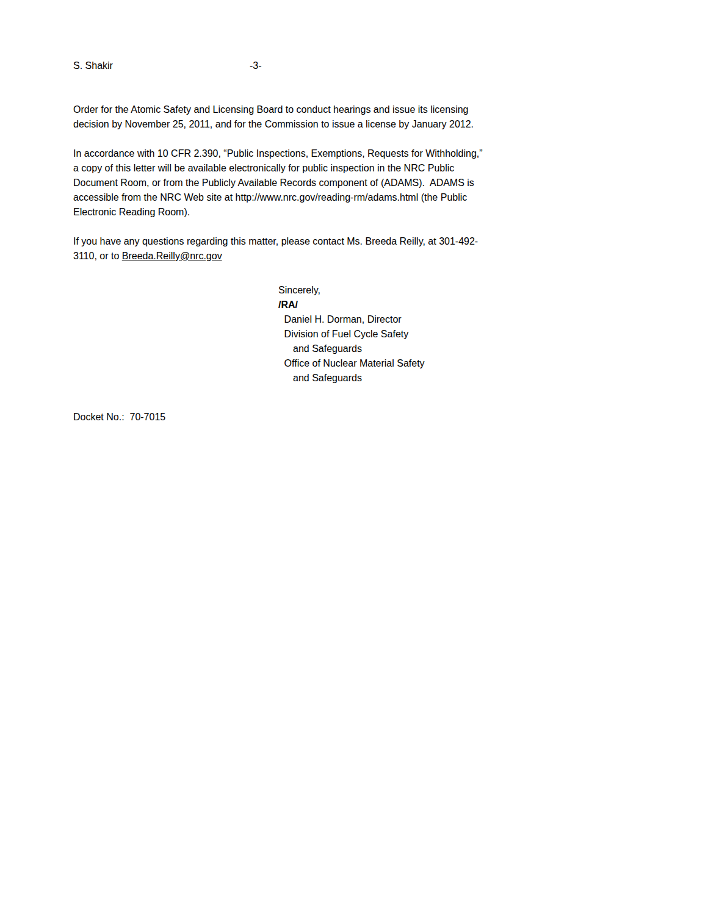S. Shakir -3-
Order for the Atomic Safety and Licensing Board to conduct hearings and issue its licensing decision by November 25, 2011, and for the Commission to issue a license by January 2012.
In accordance with 10 CFR 2.390, “Public Inspections, Exemptions, Requests for Withholding,” a copy of this letter will be available electronically for public inspection in the NRC Public Document Room, or from the Publicly Available Records component of (ADAMS). ADAMS is accessible from the NRC Web site at http://www.nrc.gov/reading-rm/adams.html (the Public Electronic Reading Room).
If you have any questions regarding this matter, please contact Ms. Breeda Reilly, at 301-492-3110, or to Breeda.Reilly@nrc.gov
Sincerely,
/RA/
Daniel H. Dorman, Director
Division of Fuel Cycle Safety
and Safeguards
Office of Nuclear Material Safety
and Safeguards
Docket No.: 70-7015